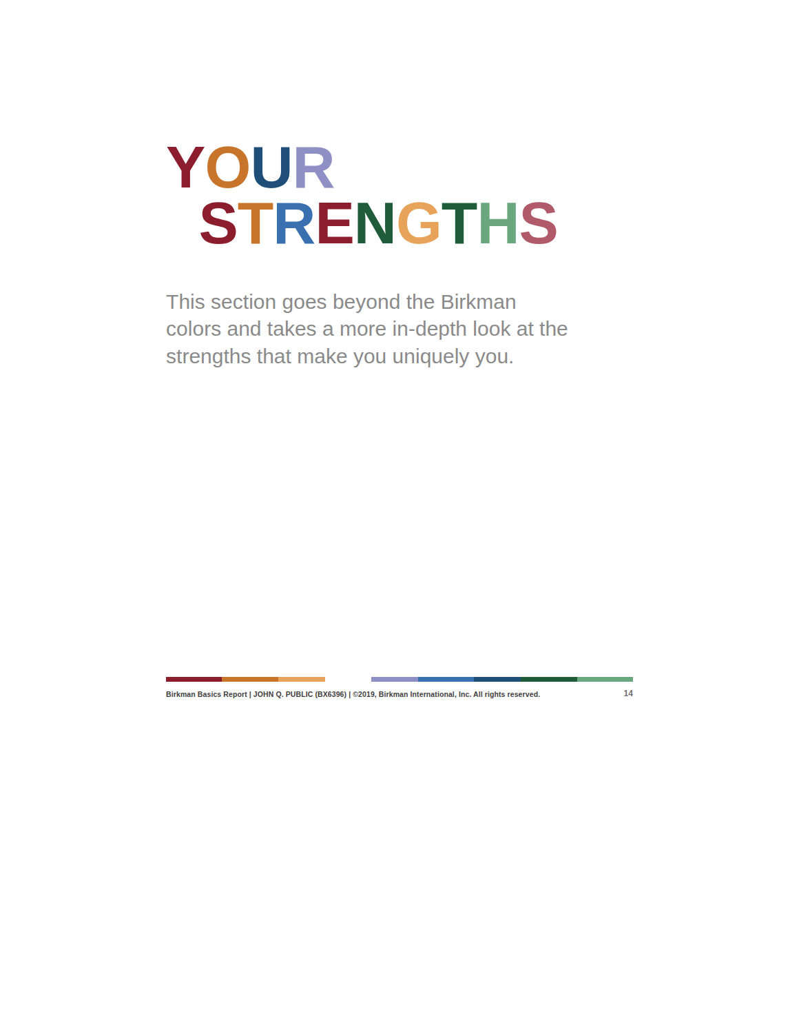YOUR STRENGTHS
This section goes beyond the Birkman colors and takes a more in-depth look at the strengths that make you uniquely you.
Birkman Basics Report | JOHN Q. PUBLIC (BX6396) | ©2019, Birkman International, Inc. All rights reserved.
14